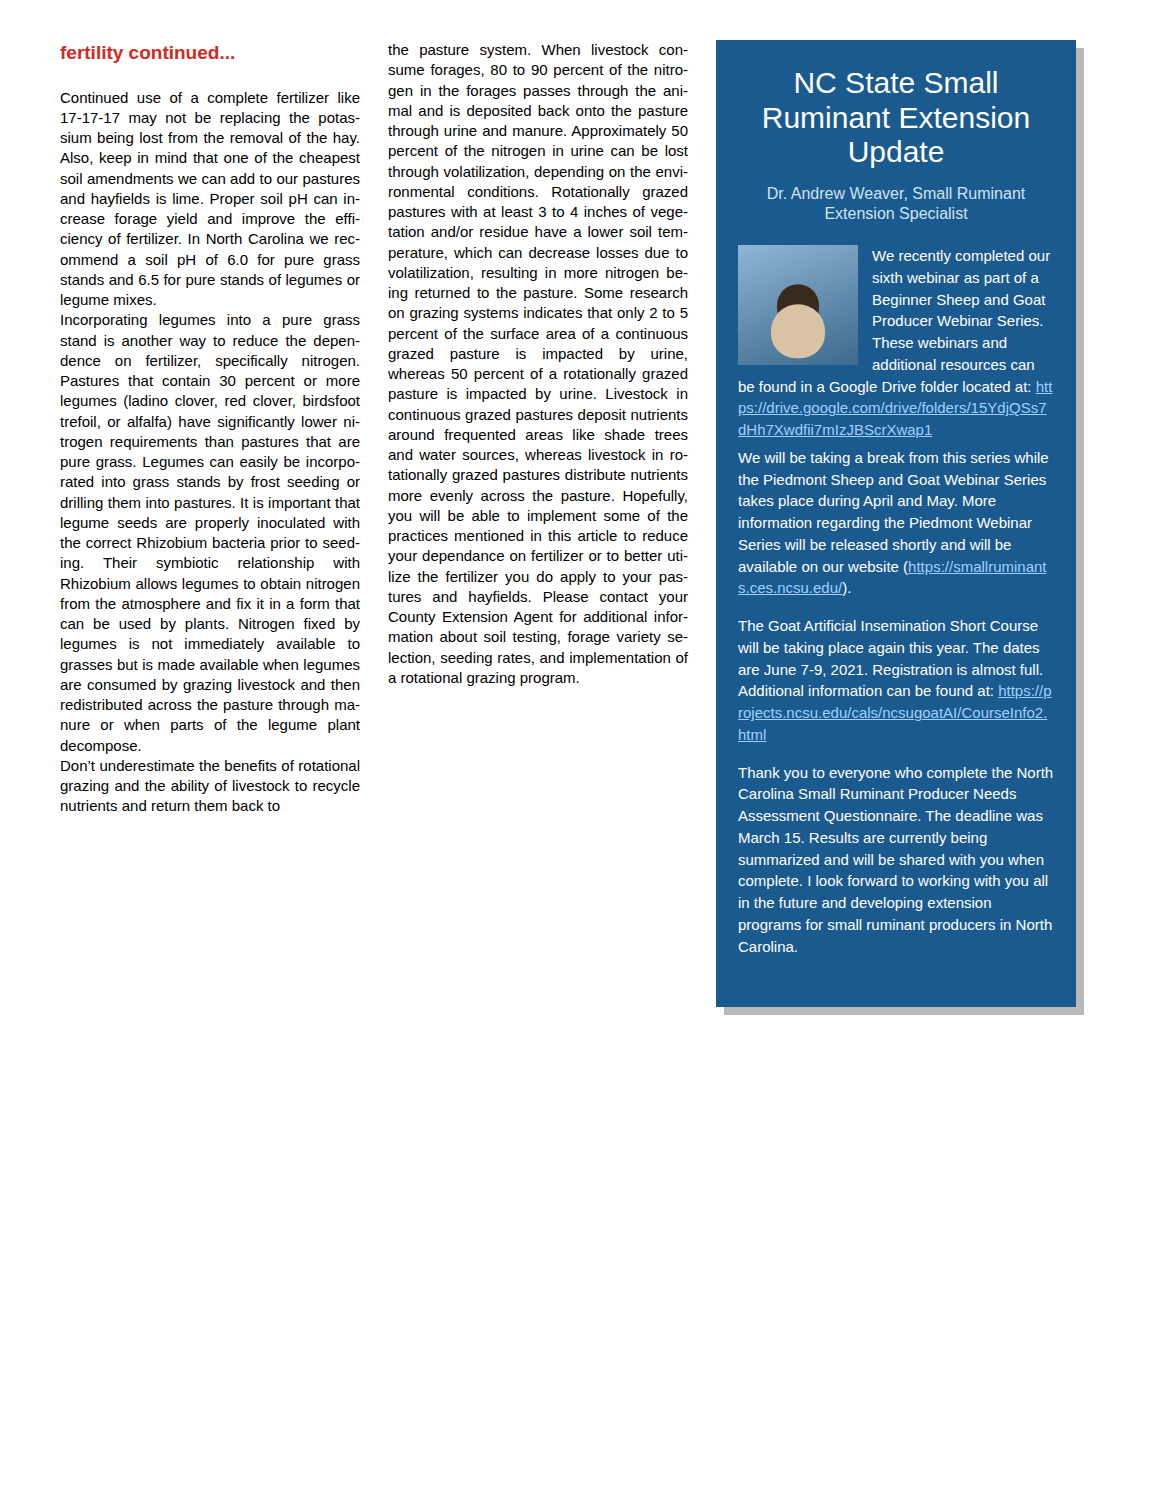fertility continued...
Continued use of a complete fertilizer like 17-17-17 may not be replacing the potassium being lost from the removal of the hay. Also, keep in mind that one of the cheapest soil amendments we can add to our pastures and hayfields is lime. Proper soil pH can increase forage yield and improve the efficiency of fertilizer. In North Carolina we recommend a soil pH of 6.0 for pure grass stands and 6.5 for pure stands of legumes or legume mixes.
Incorporating legumes into a pure grass stand is another way to reduce the dependence on fertilizer, specifically nitrogen. Pastures that contain 30 percent or more legumes (ladino clover, red clover, birdsfoot trefoil, or alfalfa) have significantly lower nitrogen requirements than pastures that are pure grass. Legumes can easily be incorporated into grass stands by frost seeding or drilling them into pastures. It is important that legume seeds are properly inoculated with the correct Rhizobium bacteria prior to seeding. Their symbiotic relationship with Rhizobium allows legumes to obtain nitrogen from the atmosphere and fix it in a form that can be used by plants. Nitrogen fixed by legumes is not immediately available to grasses but is made available when legumes are consumed by grazing livestock and then redistributed across the pasture through manure or when parts of the legume plant decompose.
Don’t underestimate the benefits of rotational grazing and the ability of livestock to recycle nutrients and return them back to
the pasture system. When livestock consume forages, 80 to 90 percent of the nitrogen in the forages passes through the animal and is deposited back onto the pasture through urine and manure. Approximately 50 percent of the nitrogen in urine can be lost through volatilization, depending on the environmental conditions. Rotationally grazed pastures with at least 3 to 4 inches of vegetation and/or residue have a lower soil temperature, which can decrease losses due to volatilization, resulting in more nitrogen being returned to the pasture. Some research on grazing systems indicates that only 2 to 5 percent of the surface area of a continuous grazed pasture is impacted by urine, whereas 50 percent of a rotationally grazed pasture is impacted by urine. Livestock in continuous grazed pastures deposit nutrients around frequented areas like shade trees and water sources, whereas livestock in rotationally grazed pastures distribute nutrients more evenly across the pasture. Hopefully, you will be able to implement some of the practices mentioned in this article to reduce your dependance on fertilizer or to better utilize the fertilizer you do apply to your pastures and hayfields. Please contact your County Extension Agent for additional information about soil testing, forage variety selection, seeding rates, and implementation of a rotational grazing program.
NC State Small Ruminant Extension Update
Dr. Andrew Weaver, Small Ruminant Extension Specialist
We recently completed our sixth webinar as part of a Beginner Sheep and Goat Producer Webinar Series. These webinars and additional resources can be found in a Google Drive folder located at: https://drive.google.com/drive/folders/15YdjQSs7dHh7Xwdfii7mIzJBScrXwap1
We will be taking a break from this series while the Piedmont Sheep and Goat Webinar Series takes place during April and May. More information regarding the Piedmont Webinar Series will be released shortly and will be available on our website (https://smallruminants.ces.ncsu.edu/).
The Goat Artificial Insemination Short Course will be taking place again this year. The dates are June 7-9, 2021. Registration is almost full. Additional information can be found at: https://projects.ncsu.edu/cals/ncsugoatAI/CourseInfo2.html
Thank you to everyone who complete the North Carolina Small Ruminant Producer Needs Assessment Questionnaire. The deadline was March 15. Results are currently being summarized and will be shared with you when complete. I look forward to working with you all in the future and developing extension programs for small ruminant producers in North Carolina.